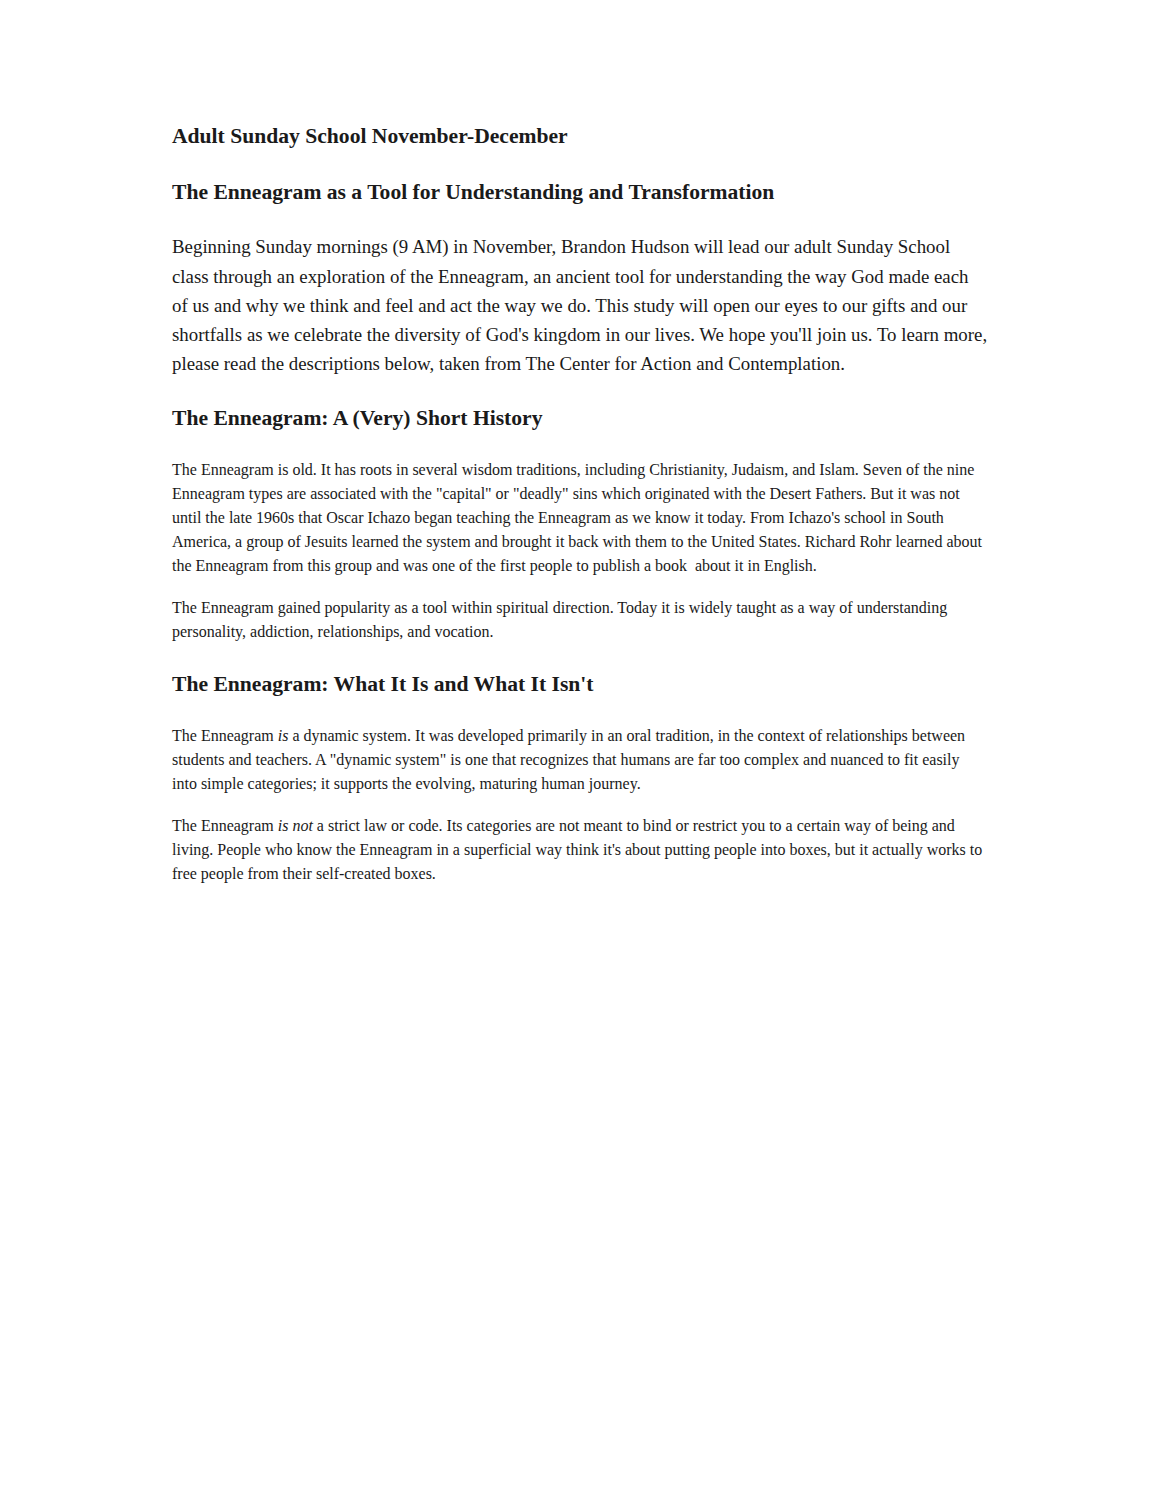Adult Sunday School November-December
The Enneagram as a Tool for Understanding and Transformation
Beginning Sunday mornings (9 AM) in November, Brandon Hudson will lead our adult Sunday School class through an exploration of the Enneagram, an ancient tool for understanding the way God made each of us and why we think and feel and act the way we do. This study will open our eyes to our gifts and our shortfalls as we celebrate the diversity of God's kingdom in our lives. We hope you'll join us. To learn more, please read the descriptions below, taken from The Center for Action and Contemplation.
The Enneagram: A (Very) Short History
The Enneagram is old. It has roots in several wisdom traditions, including Christianity, Judaism, and Islam. Seven of the nine Enneagram types are associated with the "capital" or "deadly" sins which originated with the Desert Fathers. But it was not until the late 1960s that Oscar Ichazo began teaching the Enneagram as we know it today. From Ichazo's school in South America, a group of Jesuits learned the system and brought it back with them to the United States. Richard Rohr learned about the Enneagram from this group and was one of the first people to publish a book about it in English.
The Enneagram gained popularity as a tool within spiritual direction. Today it is widely taught as a way of understanding personality, addiction, relationships, and vocation.
The Enneagram: What It Is and What It Isn't
The Enneagram is a dynamic system. It was developed primarily in an oral tradition, in the context of relationships between students and teachers. A "dynamic system" is one that recognizes that humans are far too complex and nuanced to fit easily into simple categories; it supports the evolving, maturing human journey.
The Enneagram is not a strict law or code. Its categories are not meant to bind or restrict you to a certain way of being and living. People who know the Enneagram in a superficial way think it's about putting people into boxes, but it actually works to free people from their self-created boxes.